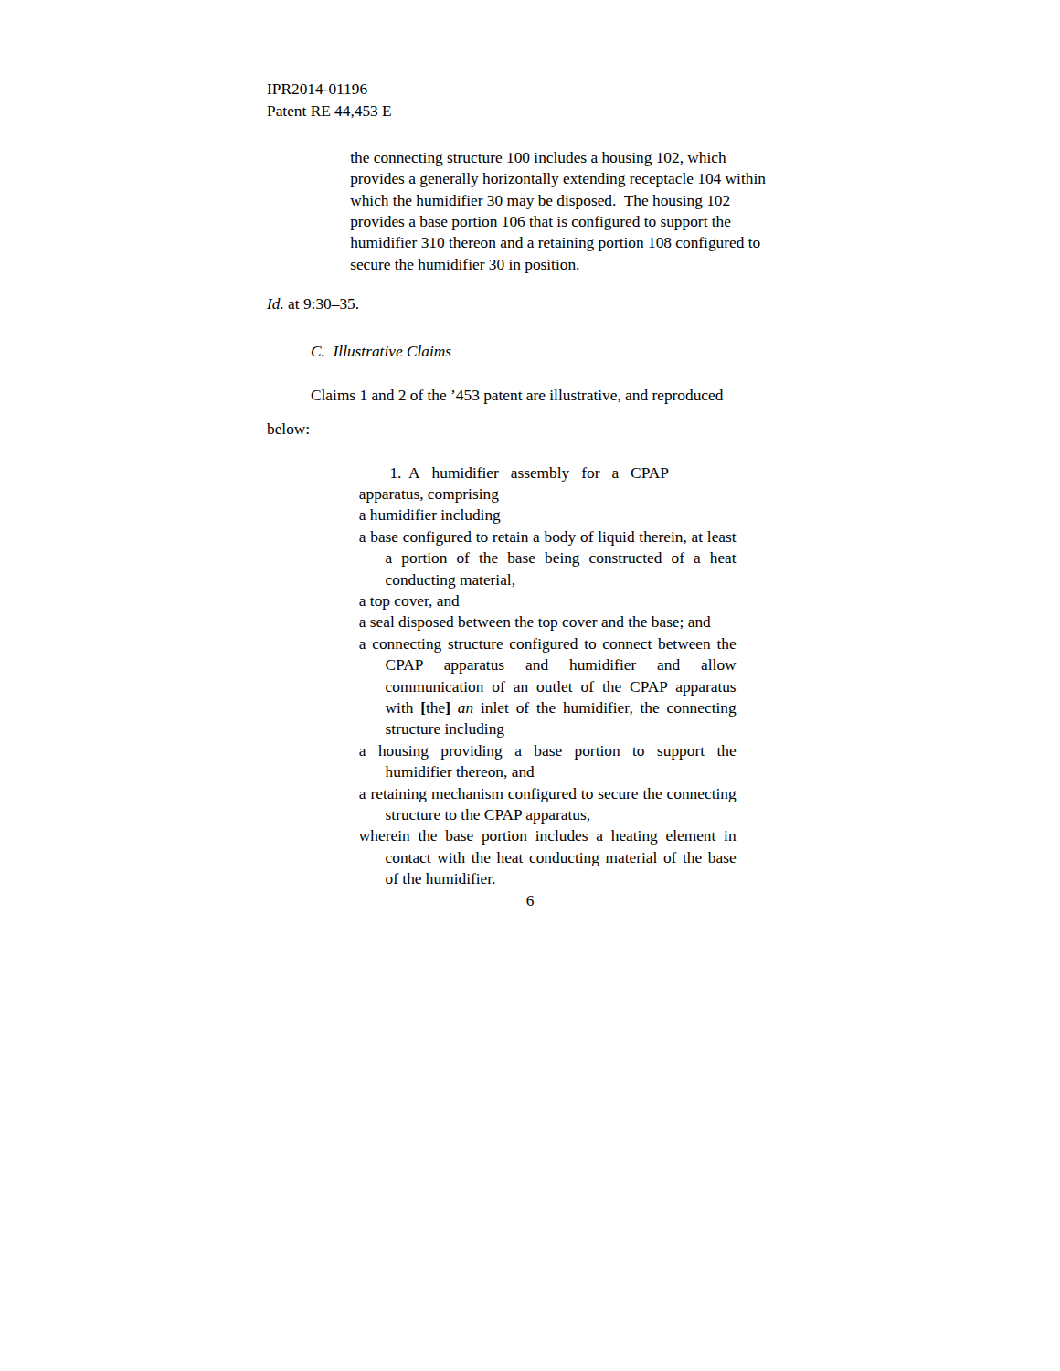IPR2014-01196
Patent RE 44,453 E
the connecting structure 100 includes a housing 102, which provides a generally horizontally extending receptacle 104 within which the humidifier 30 may be disposed. The housing 102 provides a base portion 106 that is configured to support the humidifier 310 thereon and a retaining portion 108 configured to secure the humidifier 30 in position.
Id. at 9:30–35.
C. Illustrative Claims
Claims 1 and 2 of the ’453 patent are illustrative, and reproduced
below:
1. A humidifier assembly for a CPAP
apparatus, comprising
a humidifier including
a base configured to retain a body of liquid therein, at least a portion of the base being constructed of a heat conducting material,
a top cover, and
a seal disposed between the top cover and the base; and
a connecting structure configured to connect between the CPAP apparatus and humidifier and allow communication of an outlet of the CPAP apparatus with [the] an inlet of the humidifier, the connecting structure including
a housing providing a base portion to support the humidifier thereon, and
a retaining mechanism configured to secure the connecting structure to the CPAP apparatus,
wherein the base portion includes a heating element in contact with the heat conducting material of the base of the humidifier.
6